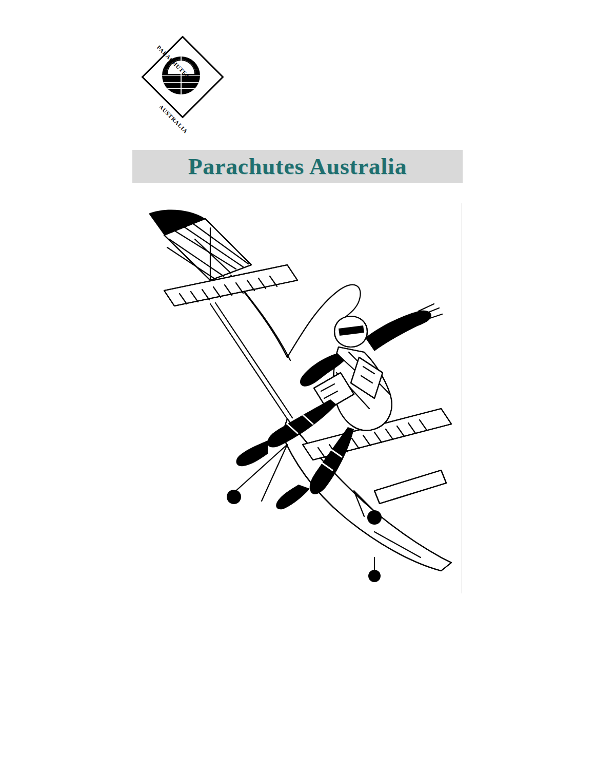PARACHUTES
AUSTRALIA
Parachutes Australia